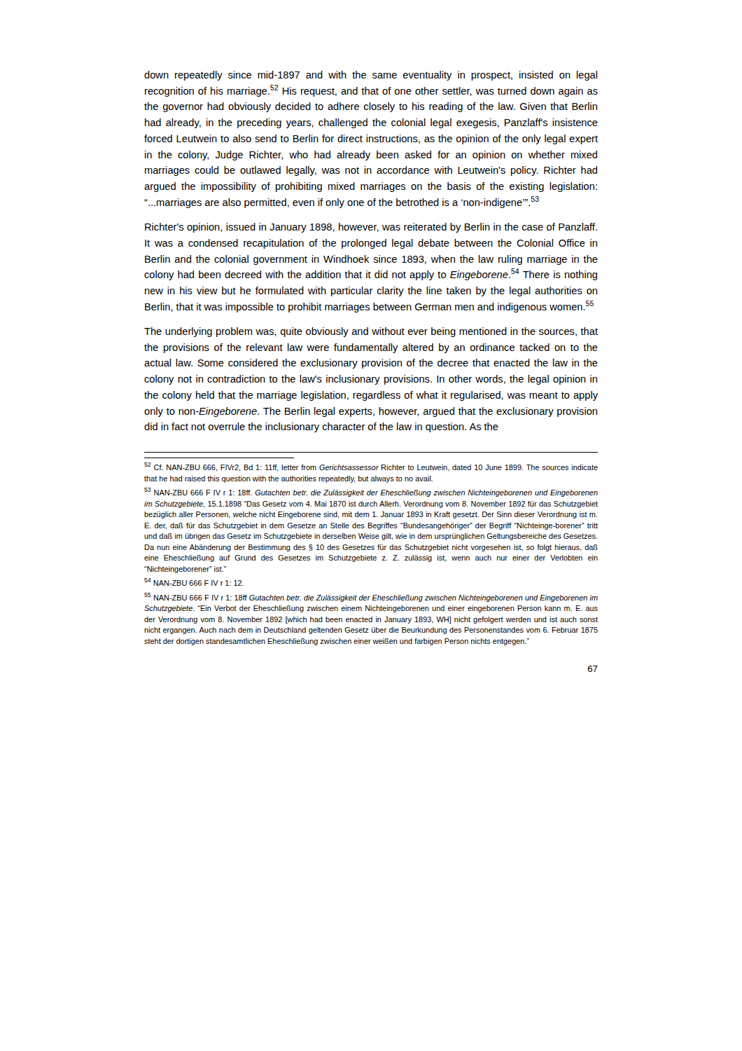down repeatedly since mid-1897 and with the same eventuality in prospect, insisted on legal recognition of his marriage.52 His request, and that of one other settler, was turned down again as the governor had obviously decided to adhere closely to his reading of the law. Given that Berlin had already, in the preceding years, challenged the colonial legal exegesis, Panzlaff's insistence forced Leutwein to also send to Berlin for direct instructions, as the opinion of the only legal expert in the colony, Judge Richter, who had already been asked for an opinion on whether mixed marriages could be outlawed legally, was not in accordance with Leutwein's policy. Richter had argued the impossibility of prohibiting mixed marriages on the basis of the existing legislation: “...marriages are also permitted, even if only one of the betrothed is a ‘non-indigene’”.53
Richter's opinion, issued in January 1898, however, was reiterated by Berlin in the case of Panzlaff. It was a condensed recapitulation of the prolonged legal debate between the Colonial Office in Berlin and the colonial government in Windhoek since 1893, when the law ruling marriage in the colony had been decreed with the addition that it did not apply to Eingeborene.54 There is nothing new in his view but he formulated with particular clarity the line taken by the legal authorities on Berlin, that it was impossible to prohibit marriages between German men and indigenous women.55
The underlying problem was, quite obviously and without ever being mentioned in the sources, that the provisions of the relevant law were fundamentally altered by an ordinance tacked on to the actual law. Some considered the exclusionary provision of the decree that enacted the law in the colony not in contradiction to the law's inclusionary provisions. In other words, the legal opinion in the colony held that the marriage legislation, regardless of what it regularised, was meant to apply only to non-Eingeborene. The Berlin legal experts, however, argued that the exclusionary provision did in fact not overrule the inclusionary character of the law in question. As the
52 Cf. NAN-ZBU 666, FIVr2, Bd 1: 11ff, letter from Gerichtsassessor Richter to Leutwein, dated 10 June 1899. The sources indicate that he had raised this question with the authorities repeatedly, but always to no avail.
53 NAN-ZBU 666 F IV r 1: 18ff. Gutachten betr. die Zulässigkeit der Eheschließung zwischen Nichteingeborenen und Eingeborenen im Schutzgebiete, 15.1.1898 “Das Gesetz vom 4. Mai 1870 ist durch Allerh. Verordnung vom 8. November 1892 für das Schutzgebiet bezüglich aller Personen, welche nicht Eingeborene sind, mit dem 1. Januar 1893 in Kraft gesetzt. Der Sinn dieser Verordnung ist m. E. der, daß für das Schutzgebiet in dem Gesetze an Stelle des Begriffes “Bundesangehöriger” der Begriff “Nichteinge-borener” tritt und daß im übrigen das Gesetz im Schutzgebiete in derselben Weise gilt, wie in dem ursprünglichen Geltungsbereiche des Gesetzes. Da nun eine Abänderung der Bestimmung des § 10 des Gesetzes für das Schutzgebiet nicht vorgesehen ist, so folgt hieraus, daß eine Eheschließung auf Grund des Gesetzes im Schutzgebiete z. Z. zulässig ist, wenn auch nur einer der Verlobten ein “Nichteingeborener” ist.”
54 NAN-ZBU 666 F IV r 1: 12.
55 NAN-ZBU 666 F IV r 1: 18ff Gutachten betr. die Zulässigkeit der Eheschließung zwischen Nichteingeborenen und Eingeborenen im Schutzgebiete. “Ein Verbot der Eheschließung zwischen einem Nichteingeborenen und einer eingeborenen Person kann m. E. aus der Verordnung vom 8. November 1892 [which had been enacted in January 1893, WH] nicht gefolgert werden und ist auch sonst nicht ergangen. Auch nach dem in Deutschland geltenden Gesetz über die Beurkundung des Personenstandes vom 6. Februar 1875 steht der dortigen standesamtlichen Eheschließung zwischen einer weißen und farbigen Person nichts entgegen.”
67